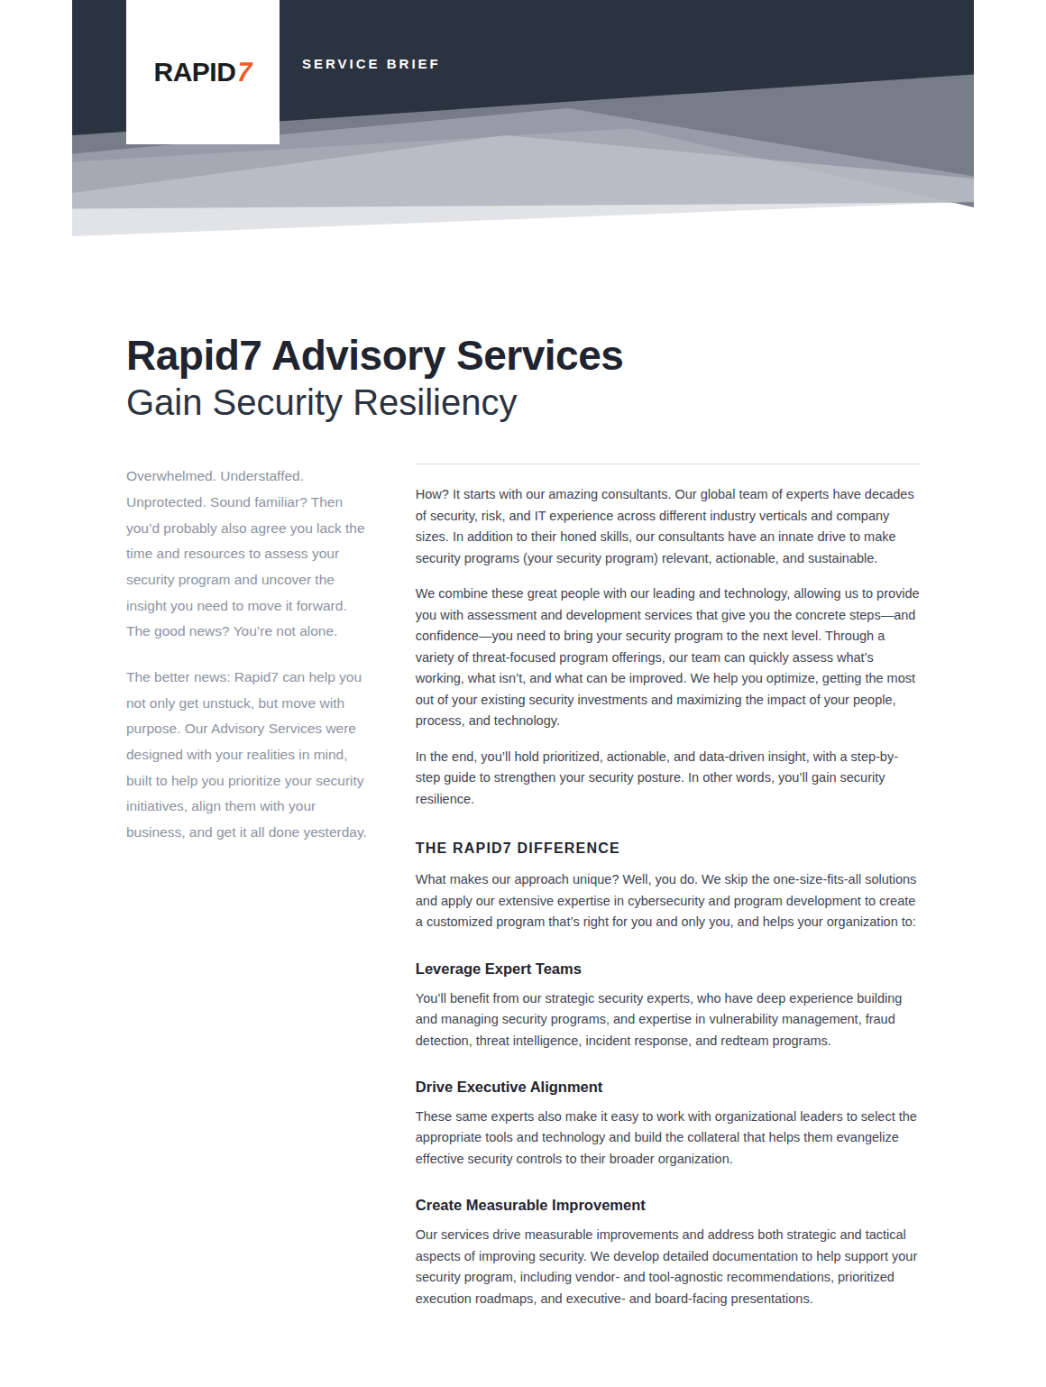RAPID7
SERVICE BRIEF
Rapid7 Advisory Services
Gain Security Resiliency
Overwhelmed. Understaffed. Unprotected. Sound familiar? Then you’d probably also agree you lack the time and resources to assess your security program and uncover the insight you need to move it forward. The good news? You’re not alone.
The better news: Rapid7 can help you not only get unstuck, but move with purpose. Our Advisory Services were designed with your realities in mind, built to help you prioritize your security initiatives, align them with your business, and get it all done yesterday.
How? It starts with our amazing consultants. Our global team of experts have decades of security, risk, and IT experience across different industry verticals and company sizes. In addition to their honed skills, our consultants have an innate drive to make security programs (your security program) relevant, actionable, and sustainable.
We combine these great people with our leading and technology, allowing us to provide you with assessment and development services that give you the concrete steps—and confidence—you need to bring your security program to the next level. Through a variety of threat-focused program offerings, our team can quickly assess what’s working, what isn’t, and what can be improved. We help you optimize, getting the most out of your existing security investments and maximizing the impact of your people, process, and technology.
In the end, you’ll hold prioritized, actionable, and data-driven insight, with a step-by-step guide to strengthen your security posture. In other words, you’ll gain security resilience.
THE RAPID7 DIFFERENCE
What makes our approach unique? Well, you do. We skip the one-size-fits-all solutions and apply our extensive expertise in cybersecurity and program development to create a customized program that’s right for you and only you, and helps your organization to:
Leverage Expert Teams
You’ll benefit from our strategic security experts, who have deep experience building and managing security programs, and expertise in vulnerability management, fraud detection, threat intelligence, incident response, and redteam programs.
Drive Executive Alignment
These same experts also make it easy to work with organizational leaders to select the appropriate tools and technology and build the collateral that helps them evangelize effective security controls to their broader organization.
Create Measurable Improvement
Our services drive measurable improvements and address both strategic and tactical aspects of improving security. We develop detailed documentation to help support your security program, including vendor- and tool-agnostic recommendations, prioritized execution roadmaps, and executive- and board-facing presentations.